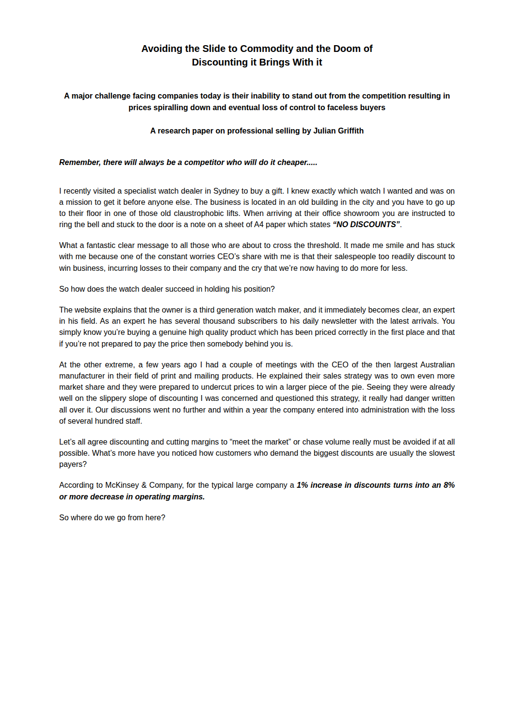Avoiding the Slide to Commodity and the Doom of
Discounting it Brings With it
A major challenge facing companies today is their inability to stand out from the competition resulting in prices spiralling down and eventual loss of control to faceless buyers
A research paper on professional selling by Julian Griffith
Remember, there will always be a competitor who will do it cheaper.....
I recently visited a specialist watch dealer in Sydney to buy a gift. I knew exactly which watch I wanted and was on a mission to get it before anyone else. The business is located in an old building in the city and you have to go up to their floor in one of those old claustrophobic lifts. When arriving at their office showroom you are instructed to ring the bell and stuck to the door is a note on a sheet of A4 paper which states “NO DISCOUNTS”.
What a fantastic clear message to all those who are about to cross the threshold. It made me smile and has stuck with me because one of the constant worries CEO’s share with me is that their salespeople too readily discount to win business, incurring losses to their company and the cry that we’re now having to do more for less.
So how does the watch dealer succeed in holding his position?
The website explains that the owner is a third generation watch maker, and it immediately becomes clear, an expert in his field. As an expert he has several thousand subscribers to his daily newsletter with the latest arrivals. You simply know you’re buying a genuine high quality product which has been priced correctly in the first place and that if you’re not prepared to pay the price then somebody behind you is.
At the other extreme, a few years ago I had a couple of meetings with the CEO of the then largest Australian manufacturer in their field of print and mailing products. He explained their sales strategy was to own even more market share and they were prepared to undercut prices to win a larger piece of the pie. Seeing they were already well on the slippery slope of discounting I was concerned and questioned this strategy, it really had danger written all over it. Our discussions went no further and within a year the company entered into administration with the loss of several hundred staff.
Let’s all agree discounting and cutting margins to “meet the market” or chase volume really must be avoided if at all possible. What’s more have you noticed how customers who demand the biggest discounts are usually the slowest payers?
According to McKinsey & Company, for the typical large company a 1% increase in discounts turns into an 8% or more decrease in operating margins.
So where do we go from here?